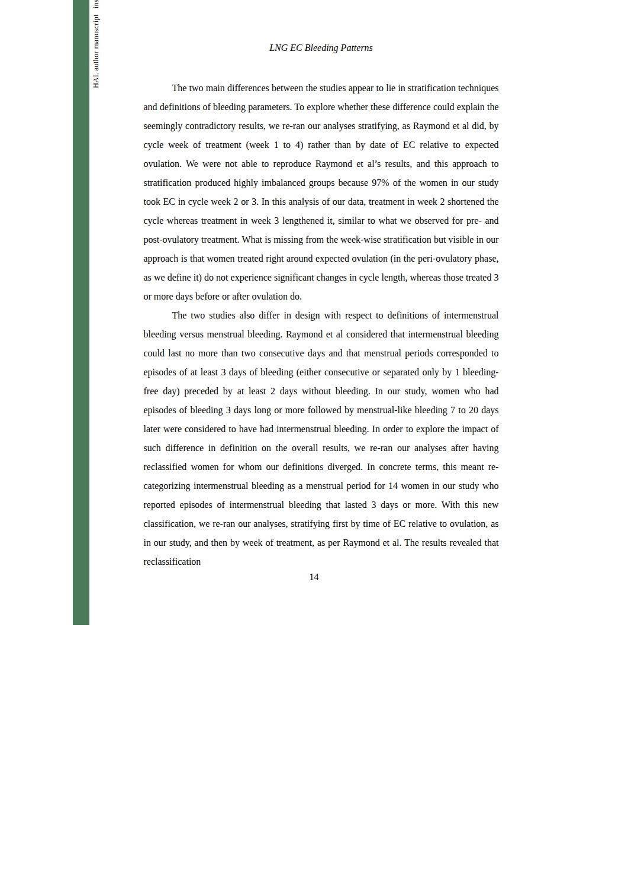HAL author manuscript inserm-00088285, version 1
LNG EC Bleeding Patterns
The two main differences between the studies appear to lie in stratification techniques and definitions of bleeding parameters. To explore whether these difference could explain the seemingly contradictory results, we re-ran our analyses stratifying, as Raymond et al did, by cycle week of treatment (week 1 to 4) rather than by date of EC relative to expected ovulation. We were not able to reproduce Raymond et al’s results, and this approach to stratification produced highly imbalanced groups because 97% of the women in our study took EC in cycle week 2 or 3. In this analysis of our data, treatment in week 2 shortened the cycle whereas treatment in week 3 lengthened it, similar to what we observed for pre- and post-ovulatory treatment. What is missing from the week-wise stratification but visible in our approach is that women treated right around expected ovulation (in the peri-ovulatory phase, as we define it) do not experience significant changes in cycle length, whereas those treated 3 or more days before or after ovulation do.
The two studies also differ in design with respect to definitions of intermenstrual bleeding versus menstrual bleeding. Raymond et al considered that intermenstrual bleeding could last no more than two consecutive days and that menstrual periods corresponded to episodes of at least 3 days of bleeding (either consecutive or separated only by 1 bleeding-free day) preceded by at least 2 days without bleeding. In our study, women who had episodes of bleeding 3 days long or more followed by menstrual-like bleeding 7 to 20 days later were considered to have had intermenstrual bleeding. In order to explore the impact of such difference in definition on the overall results, we re-ran our analyses after having reclassified women for whom our definitions diverged. In concrete terms, this meant re-categorizing intermenstrual bleeding as a menstrual period for 14 women in our study who reported episodes of intermenstrual bleeding that lasted 3 days or more. With this new classification, we re-ran our analyses, stratifying first by time of EC relative to ovulation, as in our study, and then by week of treatment, as per Raymond et al. The results revealed that reclassification
14